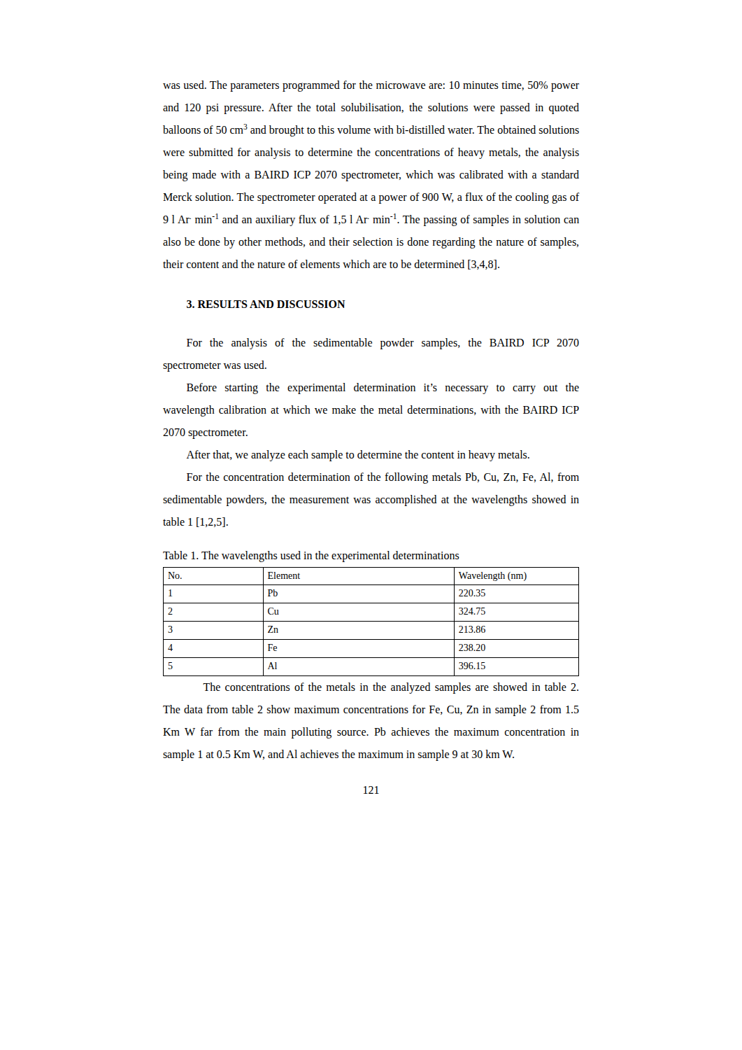was used. The parameters programmed for the microwave are: 10 minutes time, 50% power and 120 psi pressure. After the total solubilisation, the solutions were passed in quoted balloons of 50 cm3 and brought to this volume with bi-distilled water. The obtained solutions were submitted for analysis to determine the concentrations of heavy metals, the analysis being made with a BAIRD ICP 2070 spectrometer, which was calibrated with a standard Merck solution. The spectrometer operated at a power of 900 W, a flux of the cooling gas of 9 l Ar. min-1 and an auxiliary flux of 1,5 l Ar. min-1. The passing of samples in solution can also be done by other methods, and their selection is done regarding the nature of samples, their content and the nature of elements which are to be determined [3,4,8].
3. RESULTS AND DISCUSSION
For the analysis of the sedimentable powder samples, the BAIRD ICP 2070 spectrometer was used.
Before starting the experimental determination it’s necessary to carry out the wavelength calibration at which we make the metal determinations, with the BAIRD ICP 2070 spectrometer.
After that, we analyze each sample to determine the content in heavy metals.
For the concentration determination of the following metals Pb, Cu, Zn, Fe, Al, from sedimentable powders, the measurement was accomplished at the wavelengths showed in table 1 [1,2,5].
Table 1. The wavelengths used in the experimental determinations
| No. | Element | Wavelength (nm) |
| 1 | Pb | 220.35 |
| 2 | Cu | 324.75 |
| 3 | Zn | 213.86 |
| 4 | Fe | 238.20 |
| 5 | Al | 396.15 |
The concentrations of the metals in the analyzed samples are showed in table 2. The data from table 2 show maximum concentrations for Fe, Cu, Zn in sample 2 from 1.5 Km W far from the main polluting source. Pb achieves the maximum concentration in sample 1 at 0.5 Km W, and Al achieves the maximum in sample 9 at 30 km W.
121